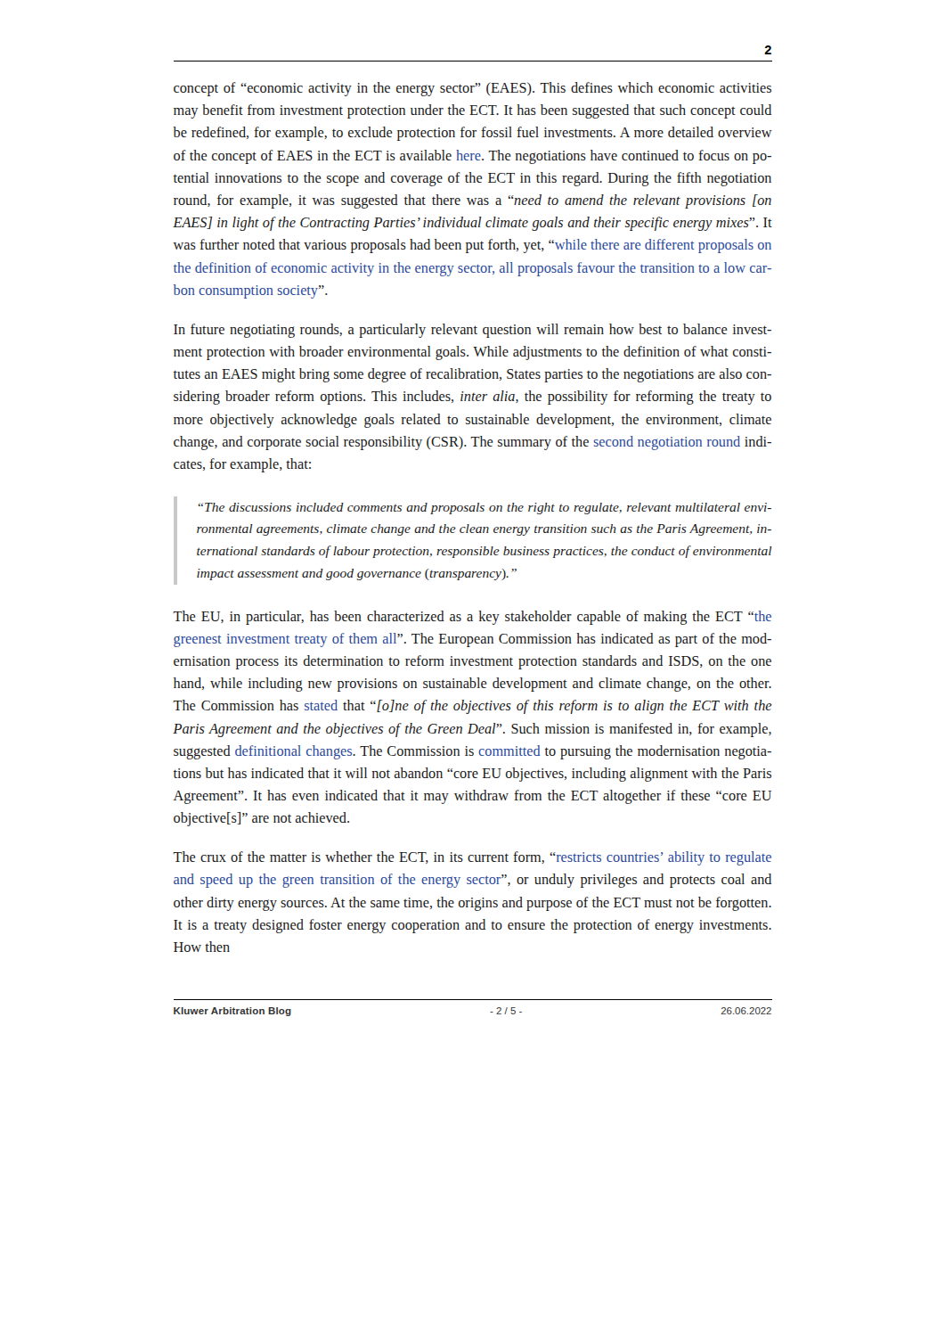2
concept of “economic activity in the energy sector” (EAES). This defines which economic activities may benefit from investment protection under the ECT. It has been suggested that such concept could be redefined, for example, to exclude protection for fossil fuel investments. A more detailed overview of the concept of EAES in the ECT is available here. The negotiations have continued to focus on potential innovations to the scope and coverage of the ECT in this regard. During the fifth negotiation round, for example, it was suggested that there was a “need to amend the relevant provisions [on EAES] in light of the Contracting Parties’ individual climate goals and their specific energy mixes”. It was further noted that various proposals had been put forth, yet, “while there are different proposals on the definition of economic activity in the energy sector, all proposals favour the transition to a low carbon consumption society”.
In future negotiating rounds, a particularly relevant question will remain how best to balance investment protection with broader environmental goals. While adjustments to the definition of what constitutes an EAES might bring some degree of recalibration, States parties to the negotiations are also considering broader reform options. This includes, inter alia, the possibility for reforming the treaty to more objectively acknowledge goals related to sustainable development, the environment, climate change, and corporate social responsibility (CSR). The summary of the second negotiation round indicates, for example, that:
“The discussions included comments and proposals on the right to regulate, relevant multilateral environmental agreements, climate change and the clean energy transition such as the Paris Agreement, international standards of labour protection, responsible business practices, the conduct of environmental impact assessment and good governance (transparency).”
The EU, in particular, has been characterized as a key stakeholder capable of making the ECT “the greenest investment treaty of them all”. The European Commission has indicated as part of the modernisation process its determination to reform investment protection standards and ISDS, on the one hand, while including new provisions on sustainable development and climate change, on the other. The Commission has stated that “[o]ne of the objectives of this reform is to align the ECT with the Paris Agreement and the objectives of the Green Deal”. Such mission is manifested in, for example, suggested definitional changes. The Commission is committed to pursuing the modernisation negotiations but has indicated that it will not abandon “core EU objectives, including alignment with the Paris Agreement”. It has even indicated that it may withdraw from the ECT altogether if these “core EU objective[s]” are not achieved.
The crux of the matter is whether the ECT, in its current form, “restricts countries’ ability to regulate and speed up the green transition of the energy sector”, or unduly privileges and protects coal and other dirty energy sources. At the same time, the origins and purpose of the ECT must not be forgotten. It is a treaty designed foster energy cooperation and to ensure the protection of energy investments. How then
Kluwer Arbitration Blog
- 2 / 5 -
26.06.2022